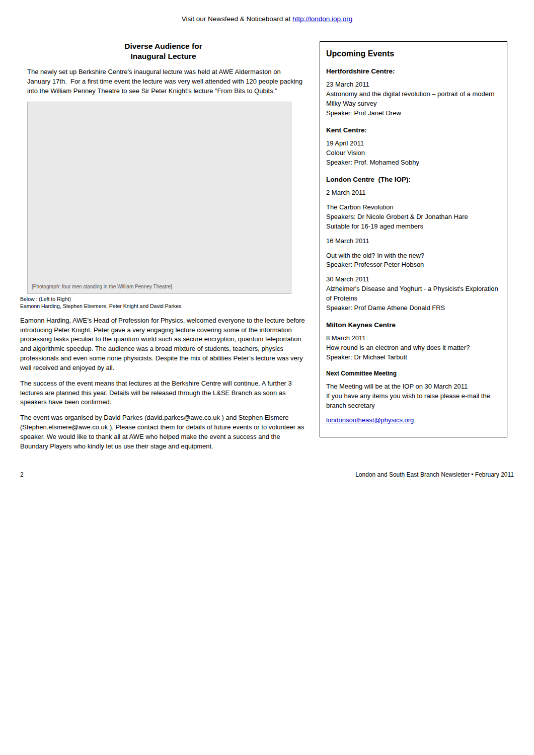Visit our Newsfeed & Noticeboard at http://london.iop.org
Diverse Audience for
Inaugural Lecture
The newly set up Berkshire Centre’s inaugural lecture was held at AWE Aldermaston on January 17th. For a first time event the lecture was very well attended with 120 people packing into the William Penney Theatre to see Sir Peter Knight’s lecture “From Bits to Qubits.”
[Photograph: four men standing in the William Penney Theatre]
Below : (Left to Right)
Eamonn Harding, Stephen Elsemere, Peter Knight and David Parkes
Eamonn Harding, AWE’s Head of Profession for Physics, welcomed everyone to the lecture before introducing Peter Knight. Peter gave a very engaging lecture covering some of the information processing tasks peculiar to the quantum world such as secure encryption, quantum teleportation and algorithmic speedup. The audience was a broad mixture of students, teachers, physics professionals and even some none physicists. Despite the mix of abilities Peter’s lecture was very well received and enjoyed by all.
The success of the event means that lectures at the Berkshire Centre will continue. A further 3 lectures are planned this year. Details will be released through the L&SE Branch as soon as speakers have been confirmed.
The event was organised by David Parkes (david.parkes@awe.co.uk ) and Stephen Elsmere (Stephen.elsmere@awe.co.uk ). Please contact them for details of future events or to volunteer as speaker. We would like to thank all at AWE who helped make the event a success and the Boundary Players who kindly let us use their stage and equipment.
Upcoming Events
Hertfordshire Centre:
23 March 2011
Astronomy and the digital revolution – portrait of a modern Milky Way survey
Speaker: Prof Janet Drew
Kent Centre:
19 April 2011
Colour Vision
Speaker: Prof. Mohamed Sobhy
London Centre (The IOP):
2 March 2011
The Carbon Revolution
Speakers: Dr Nicole Grobert & Dr Jonathan Hare
Suitable for 16-19 aged members
16 March 2011
Out with the old? In with the new?
Speaker: Professor Peter Hobson
30 March 2011
Alzheimer's Disease and Yoghurt - a Physicist's Exploration of Proteins
Speaker: Prof Dame Athene Donald FRS
Milton Keynes Centre
8 March 2011
How round is an electron and why does it matter?
Speaker: Dr Michael Tarbutt
Next Committee Meeting
The Meeting will be at the IOP on 30 March 2011
If you have any items you wish to raise please e-mail the branch secretary
londonsoutheast@physics.org
2
London and South East Branch Newsletter • February 2011